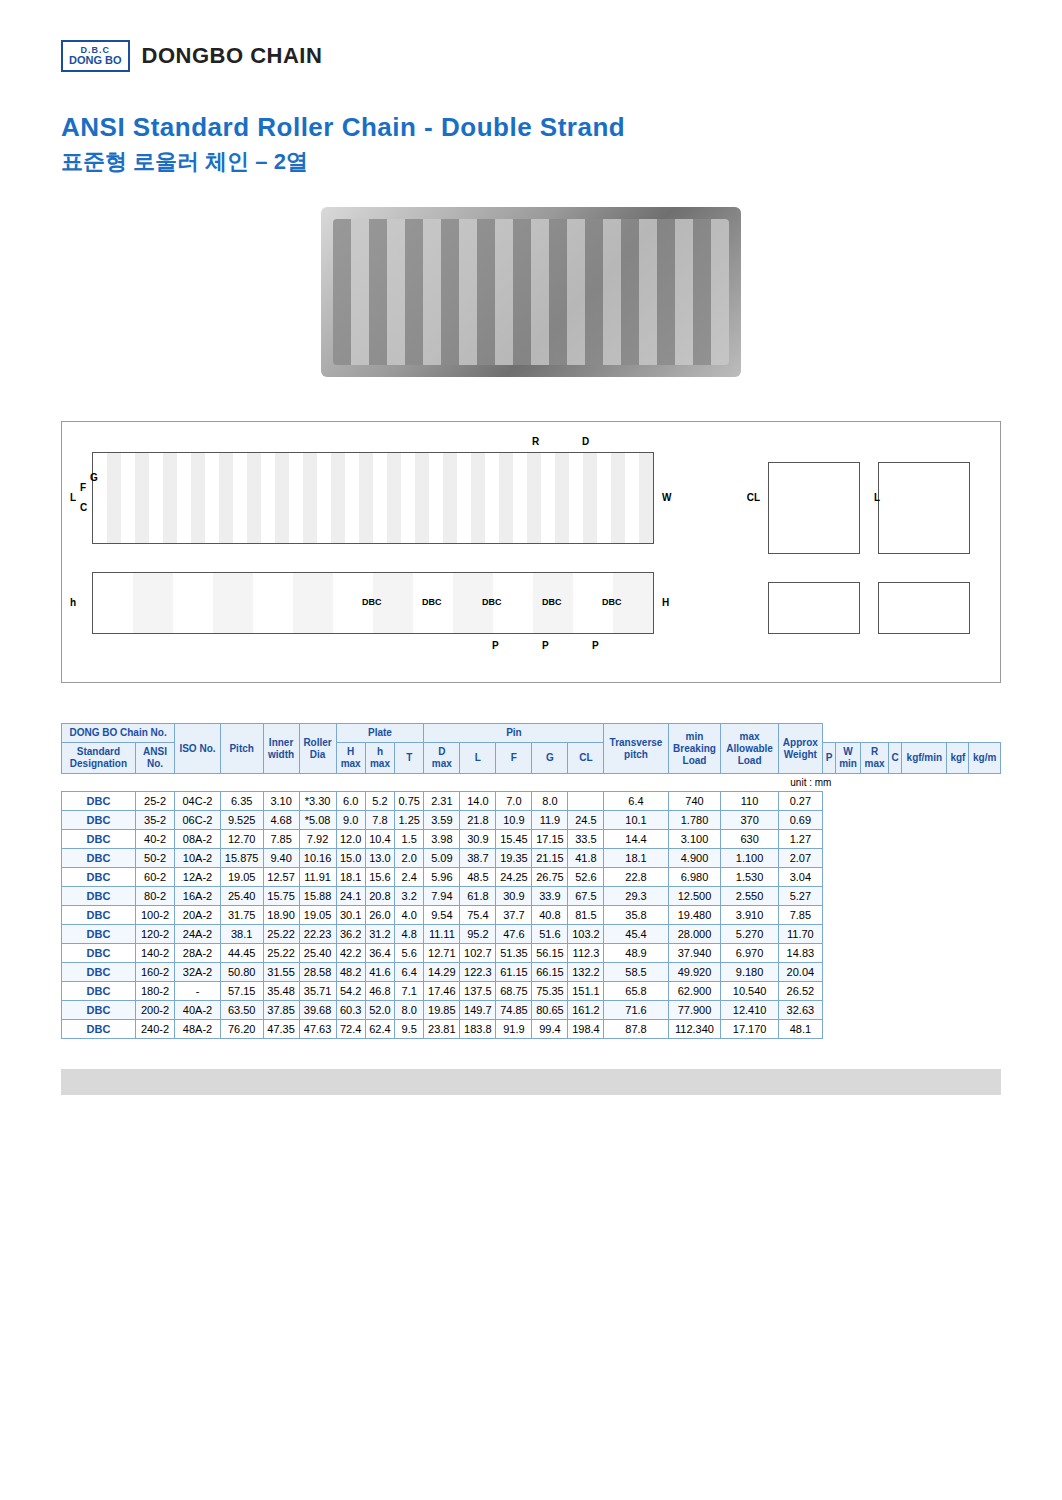D.B.C DONG BO
DONGBO CHAIN
ANSI Standard Roller Chain - Double Strand
표준형 로울러 체인 – 2열
L F C G W R D h H P P P CL L DBC DBC DBC DBC DBC
| DONG BO Chain No. | ISO No. | Pitch | Inner width | Roller Dia | Plate | Pin | Transverse pitch | min Breaking Load | max Allowable Load | Approx Weight |
| --- | --- | --- | --- | --- | --- | --- | --- | --- | --- | --- |
| Standard Designation | ANSI No. | H max | h max | T | D max | L | F | G | CL |
| P | W min | R max | C | kgf/min | kgf | kg/m |
| unit : mm |
| DBC | 25-2 | 04C-2 | 6.35 | 3.10 | *3.30 | 6.0 | 5.2 | 0.75 | 2.31 | 14.0 | 7.0 | 8.0 | | 6.4 | 740 | 110 | 0.27 |
| DBC | 35-2 | 06C-2 | 9.525 | 4.68 | *5.08 | 9.0 | 7.8 | 1.25 | 3.59 | 21.8 | 10.9 | 11.9 | 24.5 | 10.1 | 1.780 | 370 | 0.69 |
| DBC | 40-2 | 08A-2 | 12.70 | 7.85 | 7.92 | 12.0 | 10.4 | 1.5 | 3.98 | 30.9 | 15.45 | 17.15 | 33.5 | 14.4 | 3.100 | 630 | 1.27 |
| DBC | 50-2 | 10A-2 | 15.875 | 9.40 | 10.16 | 15.0 | 13.0 | 2.0 | 5.09 | 38.7 | 19.35 | 21.15 | 41.8 | 18.1 | 4.900 | 1.100 | 2.07 |
| DBC | 60-2 | 12A-2 | 19.05 | 12.57 | 11.91 | 18.1 | 15.6 | 2.4 | 5.96 | 48.5 | 24.25 | 26.75 | 52.6 | 22.8 | 6.980 | 1.530 | 3.04 |
| DBC | 80-2 | 16A-2 | 25.40 | 15.75 | 15.88 | 24.1 | 20.8 | 3.2 | 7.94 | 61.8 | 30.9 | 33.9 | 67.5 | 29.3 | 12.500 | 2.550 | 5.27 |
| DBC | 100-2 | 20A-2 | 31.75 | 18.90 | 19.05 | 30.1 | 26.0 | 4.0 | 9.54 | 75.4 | 37.7 | 40.8 | 81.5 | 35.8 | 19.480 | 3.910 | 7.85 |
| DBC | 120-2 | 24A-2 | 38.1 | 25.22 | 22.23 | 36.2 | 31.2 | 4.8 | 11.11 | 95.2 | 47.6 | 51.6 | 103.2 | 45.4 | 28.000 | 5.270 | 11.70 |
| DBC | 140-2 | 28A-2 | 44.45 | 25.22 | 25.40 | 42.2 | 36.4 | 5.6 | 12.71 | 102.7 | 51.35 | 56.15 | 112.3 | 48.9 | 37.940 | 6.970 | 14.83 |
| DBC | 160-2 | 32A-2 | 50.80 | 31.55 | 28.58 | 48.2 | 41.6 | 6.4 | 14.29 | 122.3 | 61.15 | 66.15 | 132.2 | 58.5 | 49.920 | 9.180 | 20.04 |
| DBC | 180-2 | - | 57.15 | 35.48 | 35.71 | 54.2 | 46.8 | 7.1 | 17.46 | 137.5 | 68.75 | 75.35 | 151.1 | 65.8 | 62.900 | 10.540 | 26.52 |
| DBC | 200-2 | 40A-2 | 63.50 | 37.85 | 39.68 | 60.3 | 52.0 | 8.0 | 19.85 | 149.7 | 74.85 | 80.65 | 161.2 | 71.6 | 77.900 | 12.410 | 32.63 |
| DBC | 240-2 | 48A-2 | 76.20 | 47.35 | 47.63 | 72.4 | 62.4 | 9.5 | 23.81 | 183.8 | 91.9 | 99.4 | 198.4 | 87.8 | 112.340 | 17.170 | 48.1 |